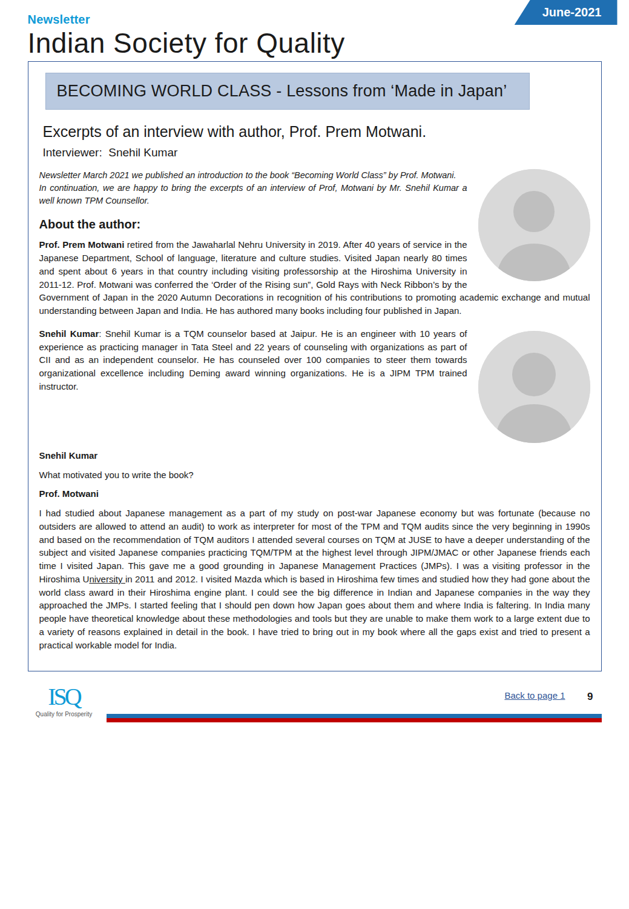June-2021
Newsletter
Indian Society for Quality
BECOMING WORLD CLASS - Lessons from ‘Made in Japan’
Excerpts of an interview with author, Prof. Prem Motwani.
Interviewer: Snehil Kumar
Newsletter March 2021 we published an introduction to the book “Becoming World Class” by Prof. Motwani.
In continuation, we are happy to bring the excerpts of an interview of Prof, Motwani by Mr. Snehil Kumar a well known TPM Counsellor.
About the author:
Prof. Prem Motwani retired from the Jawaharlal Nehru University in 2019. After 40 years of service in the Japanese Department, School of language, literature and culture studies. Visited Japan nearly 80 times and spent about 6 years in that country including visiting professorship at the Hiroshima University in 2011-12. Prof. Motwani was conferred the ‘Order of the Rising sun”, Gold Rays with Neck Ribbon’s by the Government of Japan in the 2020 Autumn Decorations in recognition of his contributions to promoting academic exchange and mutual understanding between Japan and India. He has authored many books including four published in Japan.
Snehil Kumar: Snehil Kumar is a TQM counselor based at Jaipur. He is an engineer with 10 years of experience as practicing manager in Tata Steel and 22 years of counseling with organizations as part of CII and as an independent counselor. He has counseled over 100 companies to steer them towards organizational excellence including Deming award winning organizations. He is a JIPM TPM trained instructor.
Snehil Kumar
What motivated you to write the book?
Prof. Motwani
I had studied about Japanese management as a part of my study on post-war Japanese economy but was fortunate (because no outsiders are allowed to attend an audit) to work as interpreter for most of the TPM and TQM audits since the very beginning in 1990s and based on the recommendation of TQM auditors I attended several courses on TQM at JUSE to have a deeper understanding of the subject and visited Japanese companies practicing TQM/TPM at the highest level through JIPM/JMAC or other Japanese friends each time I visited Japan. This gave me a good grounding in Japanese Management Practices (JMPs). I was a visiting professor in the Hiroshima University in 2011 and 2012. I visited Mazda which is based in Hiroshima few times and studied how they had gone about the world class award in their Hiroshima engine plant. I could see the big difference in Indian and Japanese companies in the way they approached the JMPs. I started feeling that I should pen down how Japan goes about them and where India is faltering. In India many people have theoretical knowledge about these methodologies and tools but they are unable to make them work to a large extent due to a variety of reasons explained in detail in the book. I have tried to bring out in my book where all the gaps exist and tried to present a practical workable model for India.
ISQ
Quality for Prosperity
Back to page 1
9